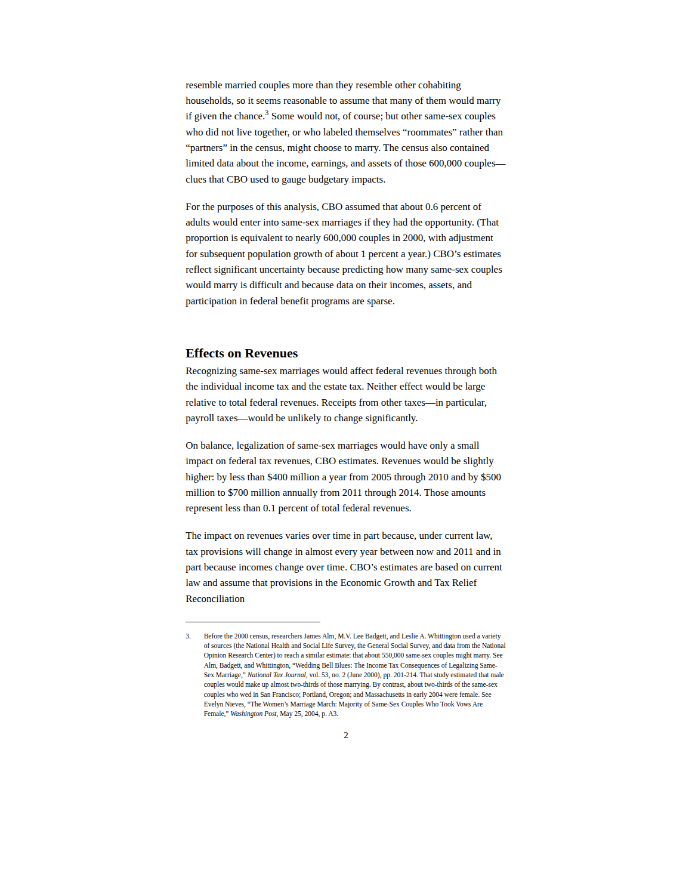resemble married couples more than they resemble other cohabiting households, so it seems reasonable to assume that many of them would marry if given the chance.3 Some would not, of course; but other same-sex couples who did not live together, or who labeled themselves “roommates” rather than “partners” in the census, might choose to marry. The census also contained limited data about the income, earnings, and assets of those 600,000 couples—clues that CBO used to gauge budgetary impacts.
For the purposes of this analysis, CBO assumed that about 0.6 percent of adults would enter into same-sex marriages if they had the opportunity. (That proportion is equivalent to nearly 600,000 couples in 2000, with adjustment for subsequent population growth of about 1 percent a year.) CBO’s estimates reflect significant uncertainty because predicting how many same-sex couples would marry is difficult and because data on their incomes, assets, and participation in federal benefit programs are sparse.
Effects on Revenues
Recognizing same-sex marriages would affect federal revenues through both the individual income tax and the estate tax. Neither effect would be large relative to total federal revenues. Receipts from other taxes—in particular, payroll taxes—would be unlikely to change significantly.
On balance, legalization of same-sex marriages would have only a small impact on federal tax revenues, CBO estimates. Revenues would be slightly higher: by less than $400 million a year from 2005 through 2010 and by $500 million to $700 million annually from 2011 through 2014. Those amounts represent less than 0.1 percent of total federal revenues.
The impact on revenues varies over time in part because, under current law, tax provisions will change in almost every year between now and 2011 and in part because incomes change over time. CBO’s estimates are based on current law and assume that provisions in the Economic Growth and Tax Relief Reconciliation
3.
Before the 2000 census, researchers James Alm, M.V. Lee Badgett, and Leslie A. Whittington used a variety of sources (the National Health and Social Life Survey, the General Social Survey, and data from the National Opinion Research Center) to reach a similar estimate: that about 550,000 same-sex couples might marry. See Alm, Badgett, and Whittington, “Wedding Bell Blues: The Income Tax Consequences of Legalizing Same-Sex Marriage,” National Tax Journal, vol. 53, no. 2 (June 2000), pp. 201-214. That study estimated that male couples would make up almost two-thirds of those marrying. By contrast, about two-thirds of the same-sex couples who wed in San Francisco; Portland, Oregon; and Massachusetts in early 2004 were female. See Evelyn Nieves, “The Women’s Marriage March: Majority of Same-Sex Couples Who Took Vows Are Female,” Washington Post, May 25, 2004, p. A3.
2